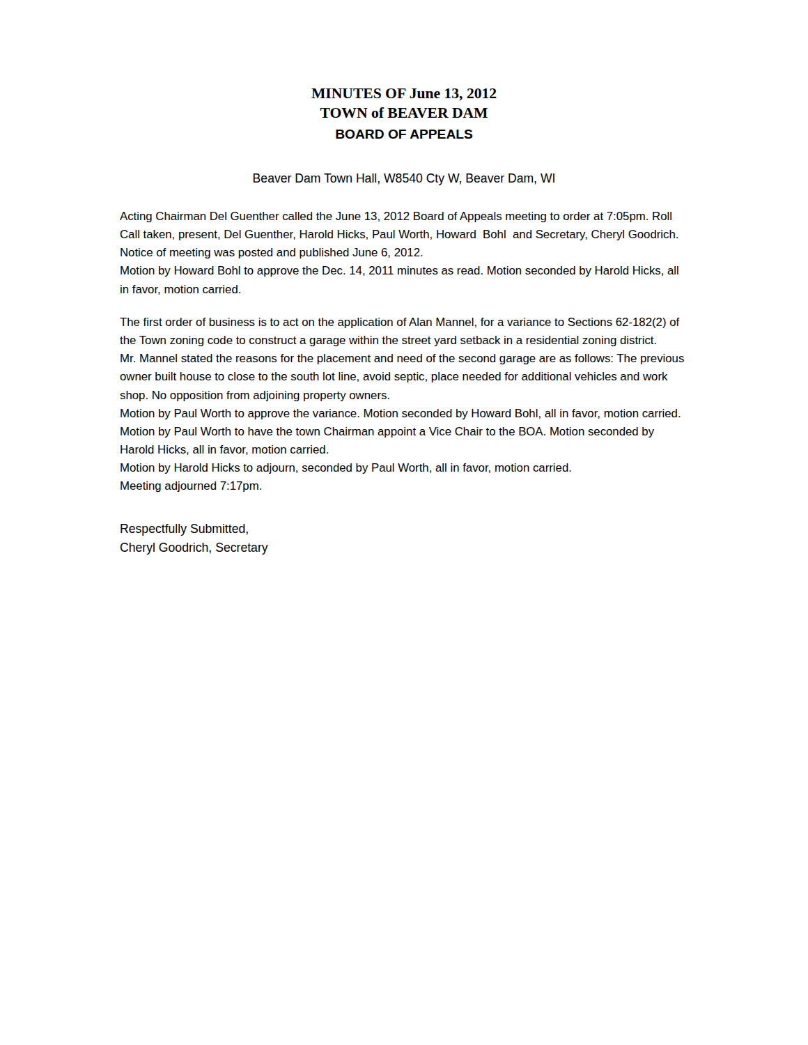MINUTES OF June 13, 2012
TOWN of BEAVER DAM
BOARD OF APPEALS
Beaver Dam Town Hall, W8540 Cty W, Beaver Dam, WI
Acting Chairman Del Guenther called the June 13, 2012 Board of Appeals meeting to order at 7:05pm. Roll Call taken, present, Del Guenther, Harold Hicks, Paul Worth, Howard Bohl and Secretary, Cheryl Goodrich.
Notice of meeting was posted and published June 6, 2012.
Motion by Howard Bohl to approve the Dec. 14, 2011 minutes as read. Motion seconded by Harold Hicks, all in favor, motion carried.
The first order of business is to act on the application of Alan Mannel, for a variance to Sections 62-182(2) of the Town zoning code to construct a garage within the street yard setback in a residential zoning district.
Mr. Mannel stated the reasons for the placement and need of the second garage are as follows: The previous owner built house to close to the south lot line, avoid septic, place needed for additional vehicles and work shop. No opposition from adjoining property owners.
Motion by Paul Worth to approve the variance. Motion seconded by Howard Bohl, all in favor, motion carried.
Motion by Paul Worth to have the town Chairman appoint a Vice Chair to the BOA. Motion seconded by Harold Hicks, all in favor, motion carried.
Motion by Harold Hicks to adjourn, seconded by Paul Worth, all in favor, motion carried.
Meeting adjourned 7:17pm.
Respectfully Submitted,
Cheryl Goodrich, Secretary